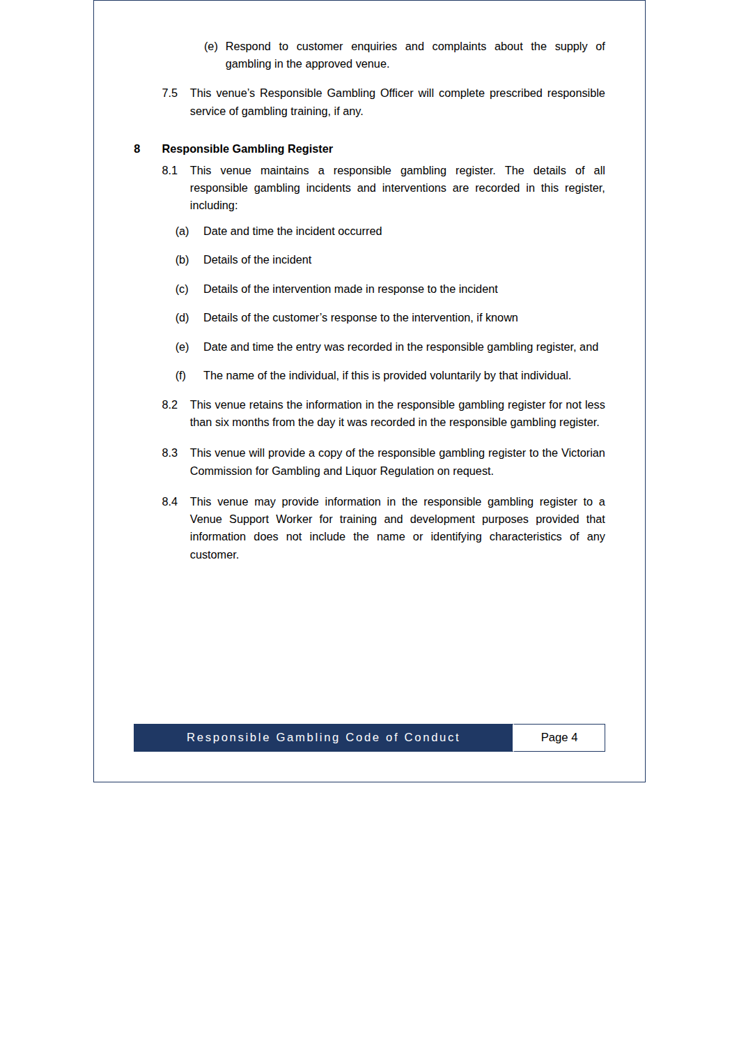(e)
Respond to customer enquiries and complaints about the supply of gambling in the approved venue.
7.5
This venue’s Responsible Gambling Officer will complete prescribed responsible service of gambling training, if any.
8
Responsible Gambling Register
8.1
This venue maintains a responsible gambling register. The details of all responsible gambling incidents and interventions are recorded in this register, including:
(a)
Date and time the incident occurred
(b)
Details of the incident
(c)
Details of the intervention made in response to the incident
(d)
Details of the customer’s response to the intervention, if known
(e)
Date and time the entry was recorded in the responsible gambling register, and
(f)
The name of the individual, if this is provided voluntarily by that individual.
8.2
This venue retains the information in the responsible gambling register for not less than six months from the day it was recorded in the responsible gambling register.
8.3
This venue will provide a copy of the responsible gambling register to the Victorian Commission for Gambling and Liquor Regulation on request.
8.4
This venue may provide information in the responsible gambling register to a Venue Support Worker for training and development purposes provided that information does not include the name or identifying characteristics of any customer.
Responsible Gambling Code of Conduct
Page 4